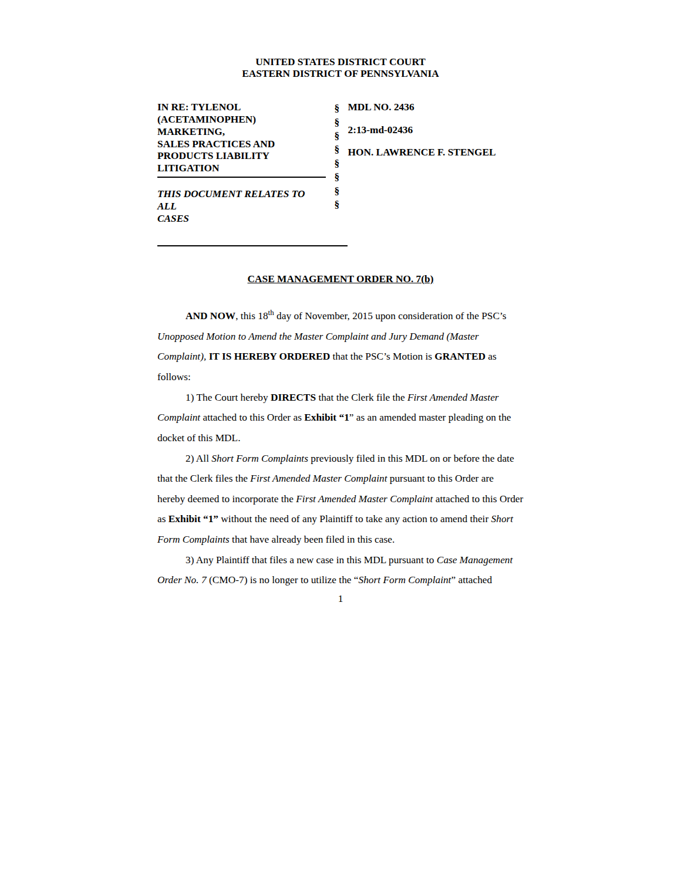UNITED STATES DISTRICT COURT
EASTERN DISTRICT OF PENNSYLVANIA
| IN RE: TYLENOL (ACETAMINOPHEN) MARKETING, SALES PRACTICES AND PRODUCTS LIABILITY LITIGATION THIS DOCUMENT RELATES TO ALL CASES | § § § § § § § § | MDL NO. 2436 2:13-md-02436 HON. LAWRENCE F. STENGEL |
CASE MANAGEMENT ORDER NO. 7(b)
AND NOW, this 18th day of November, 2015 upon consideration of the PSC’s Unopposed Motion to Amend the Master Complaint and Jury Demand (Master Complaint), IT IS HEREBY ORDERED that the PSC’s Motion is GRANTED as follows:
1) The Court hereby DIRECTS that the Clerk file the First Amended Master Complaint attached to this Order as Exhibit “1” as an amended master pleading on the docket of this MDL.
2) All Short Form Complaints previously filed in this MDL on or before the date that the Clerk files the First Amended Master Complaint pursuant to this Order are hereby deemed to incorporate the First Amended Master Complaint attached to this Order as Exhibit “1” without the need of any Plaintiff to take any action to amend their Short Form Complaints that have already been filed in this case.
3) Any Plaintiff that files a new case in this MDL pursuant to Case Management Order No. 7 (CMO-7) is no longer to utilize the “Short Form Complaint” attached
1